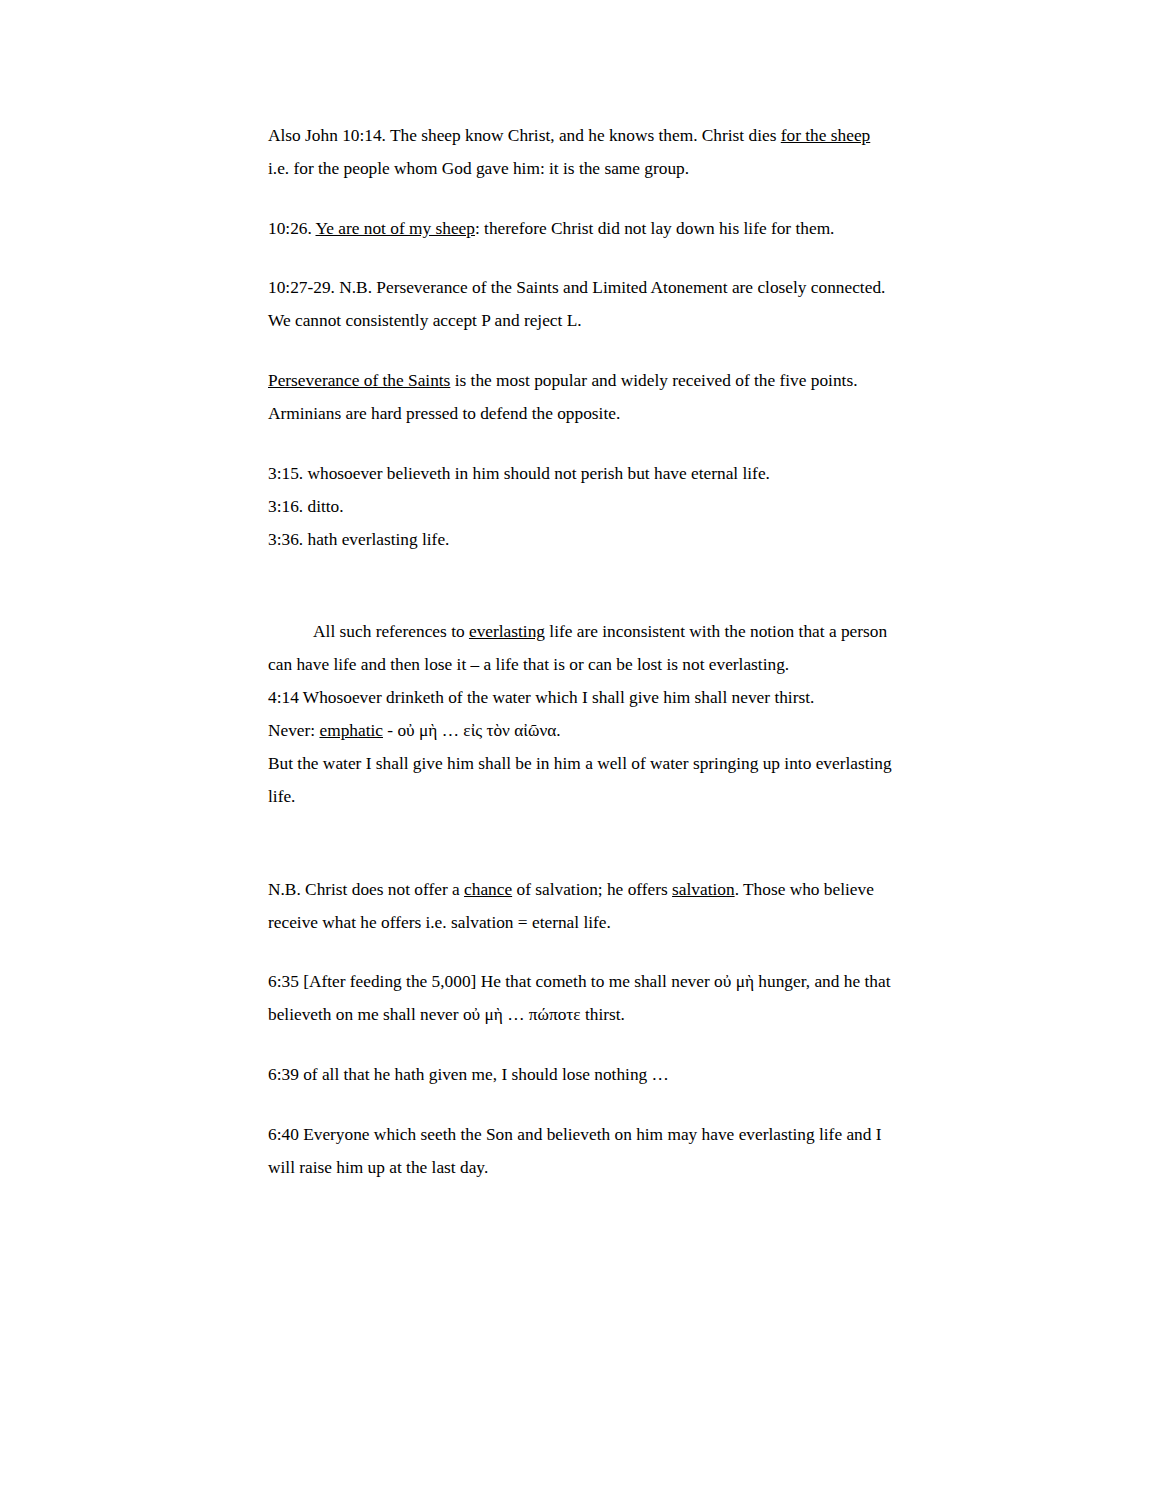Also John 10:14. The sheep know Christ, and he knows them. Christ dies for the sheep i.e. for the people whom God gave him: it is the same group.
10:26. Ye are not of my sheep: therefore Christ did not lay down his life for them.
10:27-29. N.B. Perseverance of the Saints and Limited Atonement are closely connected. We cannot consistently accept P and reject L.
Perseverance of the Saints is the most popular and widely received of the five points. Arminians are hard pressed to defend the opposite.
3:15. whosoever believeth in him should not perish but have eternal life.
3:16. ditto.
3:36. hath everlasting life.
All such references to everlasting life are inconsistent with the notion that a person can have life and then lose it – a life that is or can be lost is not everlasting.
4:14 Whosoever drinketh of the water which I shall give him shall never thirst.
Never: emphatic - οὐ μὴ … εἰς τὸν αἰῶνα.
But the water I shall give him shall be in him a well of water springing up into everlasting life.
N.B. Christ does not offer a chance of salvation; he offers salvation. Those who believe receive what he offers i.e. salvation = eternal life.
6:35 [After feeding the 5,000] He that cometh to me shall never οὐ μὴ hunger, and he that believeth on me shall never οὐ μὴ … πώποτε thirst.
6:39 of all that he hath given me, I should lose nothing …
6:40 Everyone which seeth the Son and believeth on him may have everlasting life and I will raise him up at the last day.